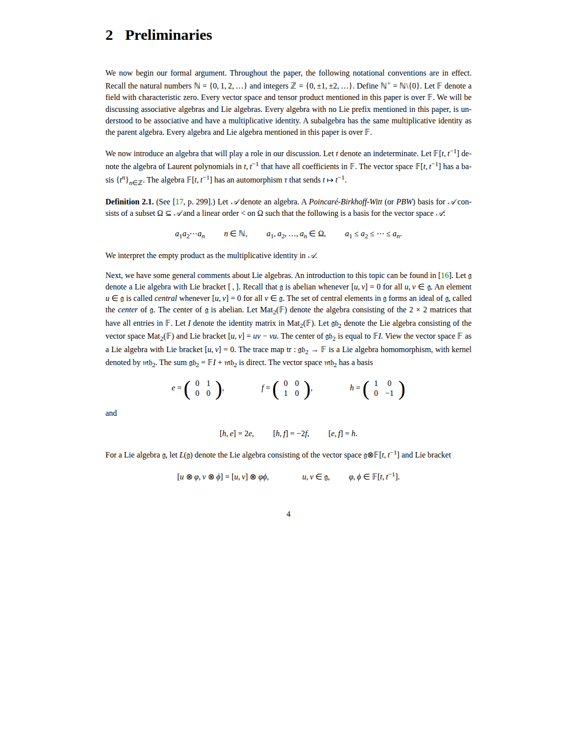2 Preliminaries
We now begin our formal argument. Throughout the paper, the following notational conventions are in effect. Recall the natural numbers ℕ = {0, 1, 2, …} and integers ℤ = {0, ±1, ±2, …}. Define ℕ+ = ℕ\{0}. Let 𝔽 denote a field with characteristic zero. Every vector space and tensor product mentioned in this paper is over 𝔽. We will be discussing associative algebras and Lie algebras. Every algebra with no Lie prefix mentioned in this paper, is understood to be associative and have a multiplicative identity. A subalgebra has the same multiplicative identity as the parent algebra. Every algebra and Lie algebra mentioned in this paper is over 𝔽.
We now introduce an algebra that will play a role in our discussion. Let t denote an indeterminate. Let 𝔽[t, t−1] denote the algebra of Laurent polynomials in t, t−1 that have all coefficients in 𝔽. The vector space 𝔽[t, t−1] has a basis {tn}n∈ℤ. The algebra 𝔽[t, t−1] has an automorphism τ that sends t ↦ t−1.
Definition 2.1. (See [17, p. 299].) Let 𝒜 denote an algebra. A Poincaré-Birkhoff-Witt (or PBW) basis for 𝒜 consists of a subset Ω ⊆ 𝒜 and a linear order < on Ω such that the following is a basis for the vector space 𝒜:
a1a2⋯an n ∈ ℕ, a1, a2, …, an ∈ Ω, a1 ≤ a2 ≤ ⋯ ≤ an.
We interpret the empty product as the multiplicative identity in 𝒜.
Next, we have some general comments about Lie algebras. An introduction to this topic can be found in [16]. Let 𝔤 denote a Lie algebra with Lie bracket [ , ]. Recall that 𝔤 is abelian whenever [u, v] = 0 for all u, v ∈ 𝔤. An element u ∈ 𝔤 is called central whenever [u, v] = 0 for all v ∈ 𝔤. The set of central elements in 𝔤 forms an ideal of 𝔤, called the center of 𝔤. The center of 𝔤 is abelian. Let Mat2(𝔽) denote the algebra consisting of the 2 × 2 matrices that have all entries in 𝔽. Let I denote the identity matrix in Mat2(𝔽). Let 𝔤𝔥2 denote the Lie algebra consisting of the vector space Mat2(𝔽) and Lie bracket [u, v] = uv − vu. The center of 𝔤𝔥2 is equal to 𝔽I. View the vector space 𝔽 as a Lie algebra with Lie bracket [u, v] = 0. The trace map tr : 𝔤𝔥2 → 𝔽 is a Lie algebra homomorphism, with kernel denoted by 𝔪𝔥2. The sum 𝔤𝔥2 = 𝔽I + 𝔪𝔥2 is direct. The vector space 𝔪𝔥2 has a basis
e = (
| 0 | 1 |
| 0 | 0 |
), f = (
| 0 | 0 |
| 1 | 0 |
), h = (
| 1 | 0 |
| 0 | −1 |
)
and
[h, e] = 2e, [h, f] = −2f, [e, f] = h.
For a Lie algebra 𝔤, let L(𝔤) denote the Lie algebra consisting of the vector space 𝔤⊗𝔽[t, t−1] and Lie bracket
[u ⊗ φ, v ⊗ ϕ] = [u, v] ⊗ φϕ, u, v ∈ 𝔤, φ, ϕ ∈ 𝔽[t, t−1].
4